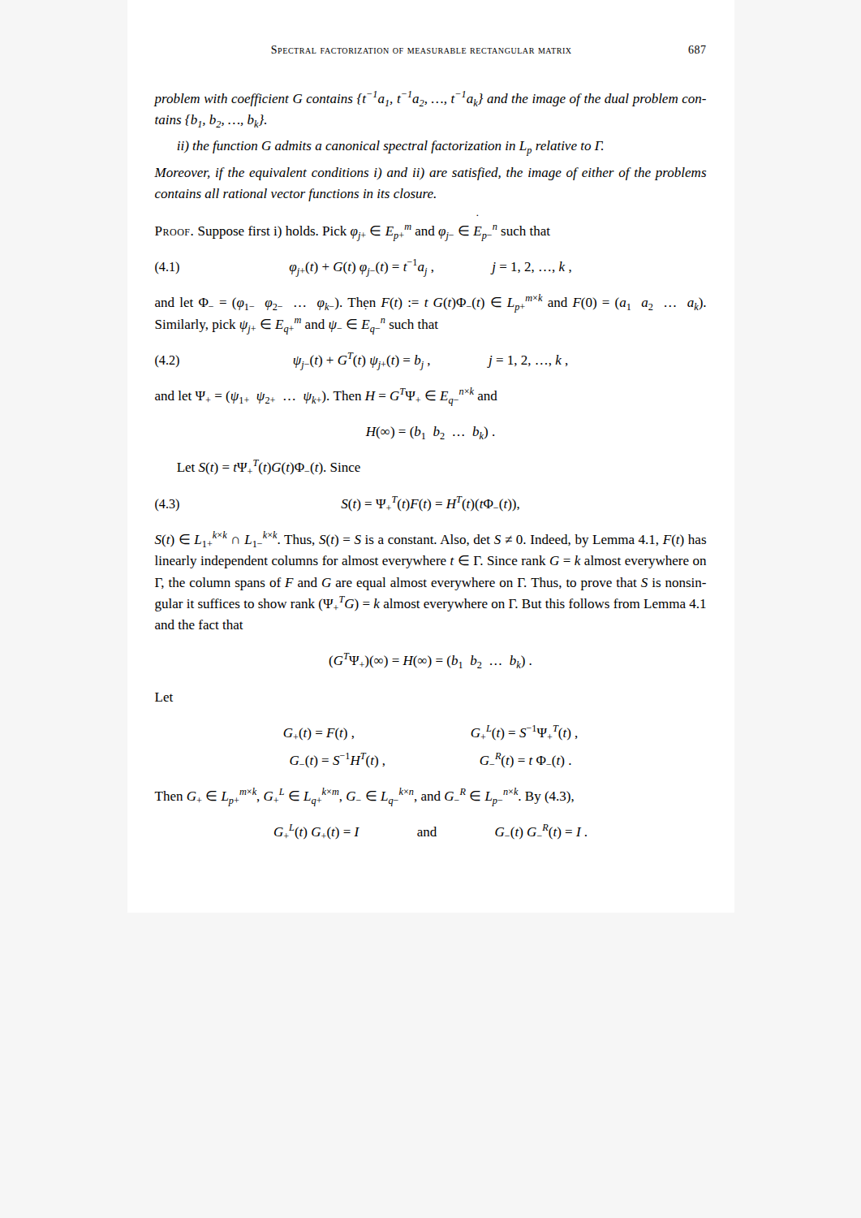Spectral factorization of measurable rectangular matrix 687
problem with coefficient G contains {t−1a1, t−1a2, …, t−1ak} and the image of the dual problem contains {b1, b2, …, bk}.
ii) the function G admits a canonical spectral factorization in Lp relative to Γ.
Moreover, if the equivalent conditions i) and ii) are satisfied, the image of either of the problems contains all rational vector functions in its closure.
Proof. Suppose first i) holds. Pick φj+ ∈ Ep+m and φj− ∈ Ep−n such that
(4.1) φj+(t) + G(t) φj−(t) = t−1aj , j = 1, 2, …, k ,
and let Φ− = (φ1− φ2− … φk−). Then F(t) := t G(t)Φ−(t) ∈ Lp+m×k and F(0) = (a1 a2 … ak). Similarly, pick ψj+ ∈ Eq+m and ψ− ∈ Eq−n such that
(4.2) ψj−(t) + GT(t) ψj+(t) = bj , j = 1, 2, …, k ,
and let Ψ+ = (ψ1+ ψ2+ … ψk+). Then H = GTΨ+ ∈ Eq−n×k and
H(∞) = (b1 b2 … bk) .
Let S(t) = t Ψ+T(t)G(t)Φ−(t). Since
(4.3) S(t) = Ψ+T(t)F(t) = HT(t)(t Φ−(t)),
S(t) ∈ L1+k×k ∩ L1−k×k. Thus, S(t) = S is a constant. Also, det S ≠ 0. Indeed, by Lemma 4.1, F(t) has linearly independent columns for almost everywhere t ∈ Γ. Since rank G = k almost everywhere on Γ, the column spans of F and G are equal almost everywhere on Γ. Thus, to prove that S is nonsingular it suffices to show rank (Ψ+TG) = k almost everywhere on Γ. But this follows from Lemma 4.1 and the fact that
(GTΨ+)(∞) = H(∞) = (b1 b2 … bk) .
Let
G+(t) = F(t) , G+L(t) = S−1Ψ+T(t) , G−(t) = S−1HT(t) , G−R(t) = t Φ−(t) .
Then G+ ∈ Lp+m×k, G+L ∈ Lq+k×m, G− ∈ Lq−k×n, and G−R ∈ Lp−n×k. By (4.3),
G+L(t) G+(t) = I and G−(t) G−R(t) = I .